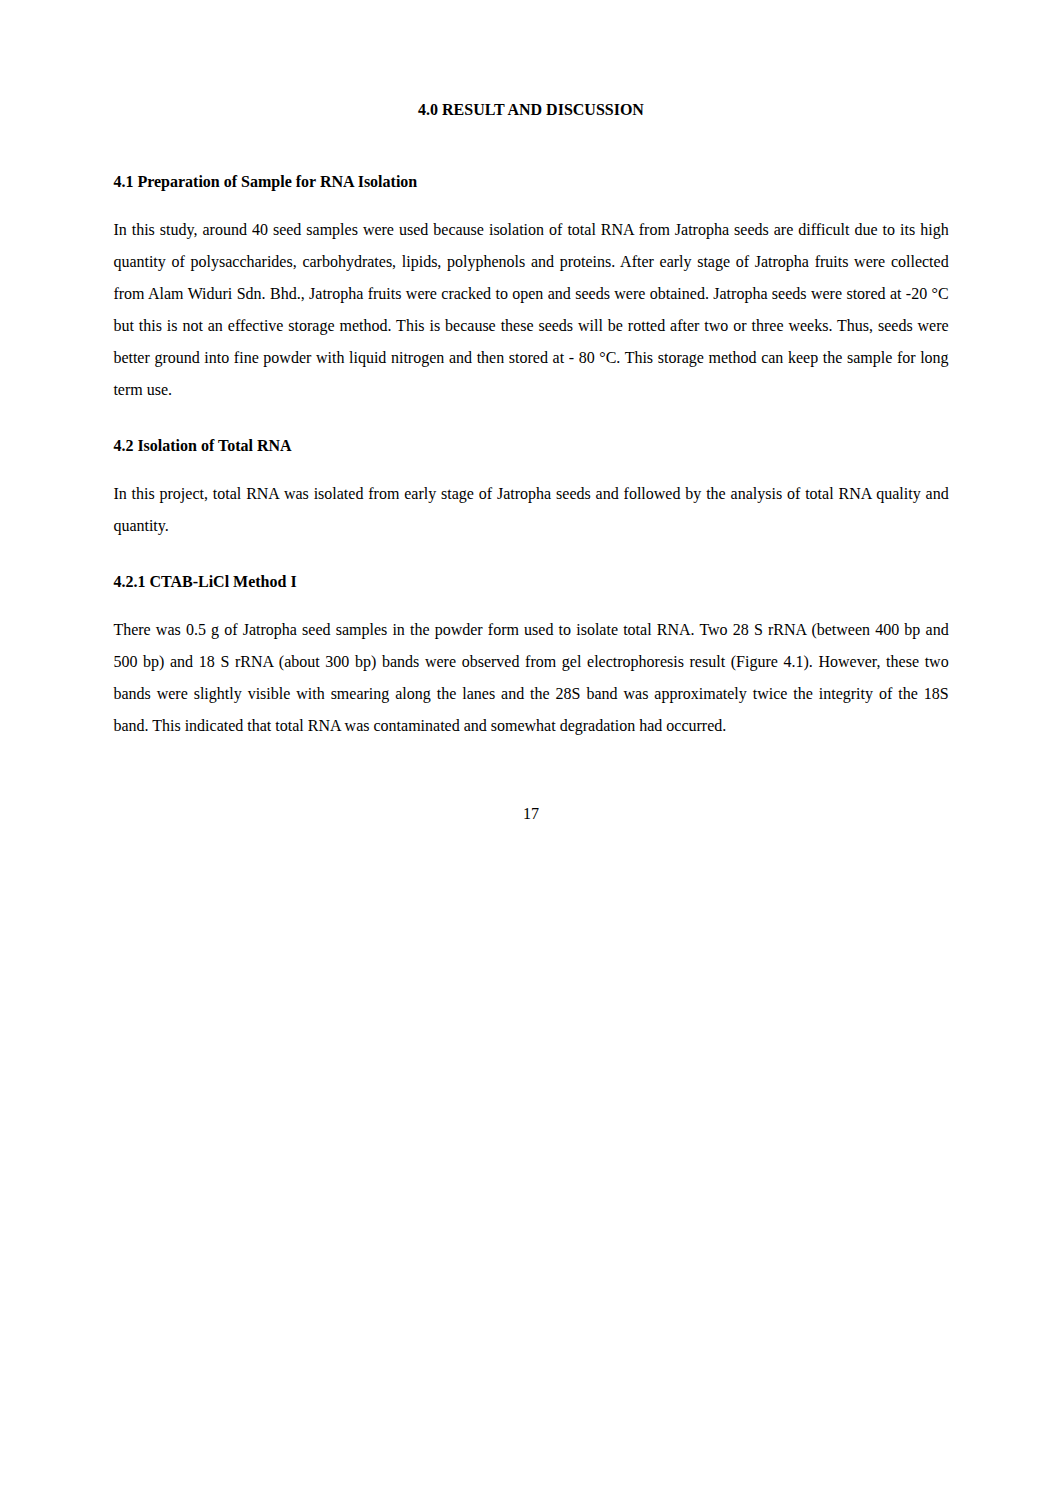4.0 RESULT AND DISCUSSION
4.1 Preparation of Sample for RNA Isolation
In this study, around 40 seed samples were used because isolation of total RNA from Jatropha seeds are difficult due to its high quantity of polysaccharides, carbohydrates, lipids, polyphenols and proteins. After early stage of Jatropha fruits were collected from Alam Widuri Sdn. Bhd., Jatropha fruits were cracked to open and seeds were obtained. Jatropha seeds were stored at -20 °C but this is not an effective storage method. This is because these seeds will be rotted after two or three weeks. Thus, seeds were better ground into fine powder with liquid nitrogen and then stored at - 80 °C. This storage method can keep the sample for long term use.
4.2 Isolation of Total RNA
In this project, total RNA was isolated from early stage of Jatropha seeds and followed by the analysis of total RNA quality and quantity.
4.2.1 CTAB-LiCl Method I
There was 0.5 g of Jatropha seed samples in the powder form used to isolate total RNA. Two 28 S rRNA (between 400 bp and 500 bp) and 18 S rRNA (about 300 bp) bands were observed from gel electrophoresis result (Figure 4.1). However, these two bands were slightly visible with smearing along the lanes and the 28S band was approximately twice the integrity of the 18S band. This indicated that total RNA was contaminated and somewhat degradation had occurred.
17